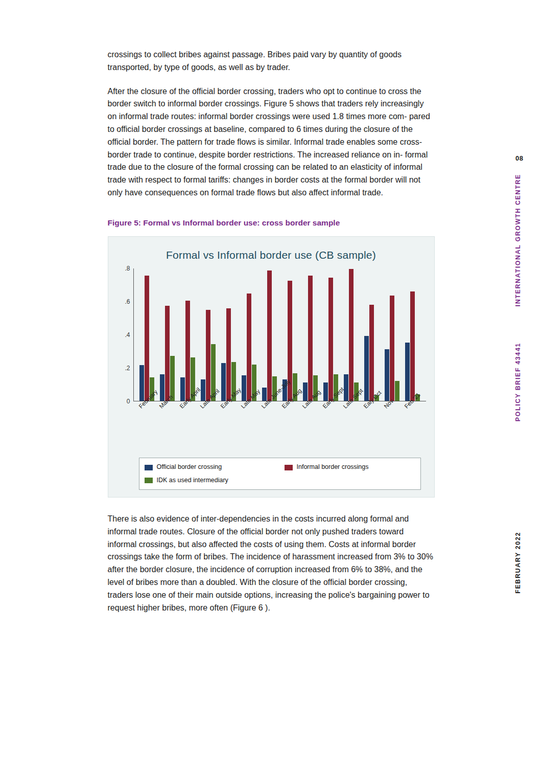08
INTERNATIONAL GROWTH CENTRE POLICY BRIEF 43441 FEBRUARY 2022
crossings to collect bribes against passage. Bribes paid vary by quantity of goods transported, by type of goods, as well as by trader.
After the closure of the official border crossing, traders who opt to continue to cross the border switch to informal border crossings. Figure 5 shows that traders rely increasingly on informal trade routes: informal border crossings were used 1.8 times more com- pared to official border crossings at baseline, compared to 6 times during the closure of the official border. The pattern for trade flows is similar. Informal trade enables some cross-border trade to continue, despite border restrictions. The increased reliance on in- formal trade due to the closure of the formal crossing can be related to an elasticity of informal trade with respect to formal tariffs: changes in border costs at the formal border will not only have consequences on formal trade flows but also affect informal trade.
Figure 5: Formal vs Informal border use: cross border sample
Formal vs Informal border use (CB sample)
.8 .6 .4 .2 0
February March Early April Late April Early May Late May Late June-July Early Aug Late Aug Early Sept Late Sept Ealy Oct Nov Feb '21
Official border crossing
Informal border crossings
IDK as used intermediary
There is also evidence of inter-dependencies in the costs incurred along formal and informal trade routes. Closure of the official border not only pushed traders toward informal crossings, but also affected the costs of using them. Costs at informal border crossings take the form of bribes. The incidence of harassment increased from 3% to 30% after the border closure, the incidence of corruption increased from 6% to 38%, and the level of bribes more than a doubled. With the closure of the official border crossing, traders lose one of their main outside options, increasing the police's bargaining power to request higher bribes, more often (Figure 6 ).